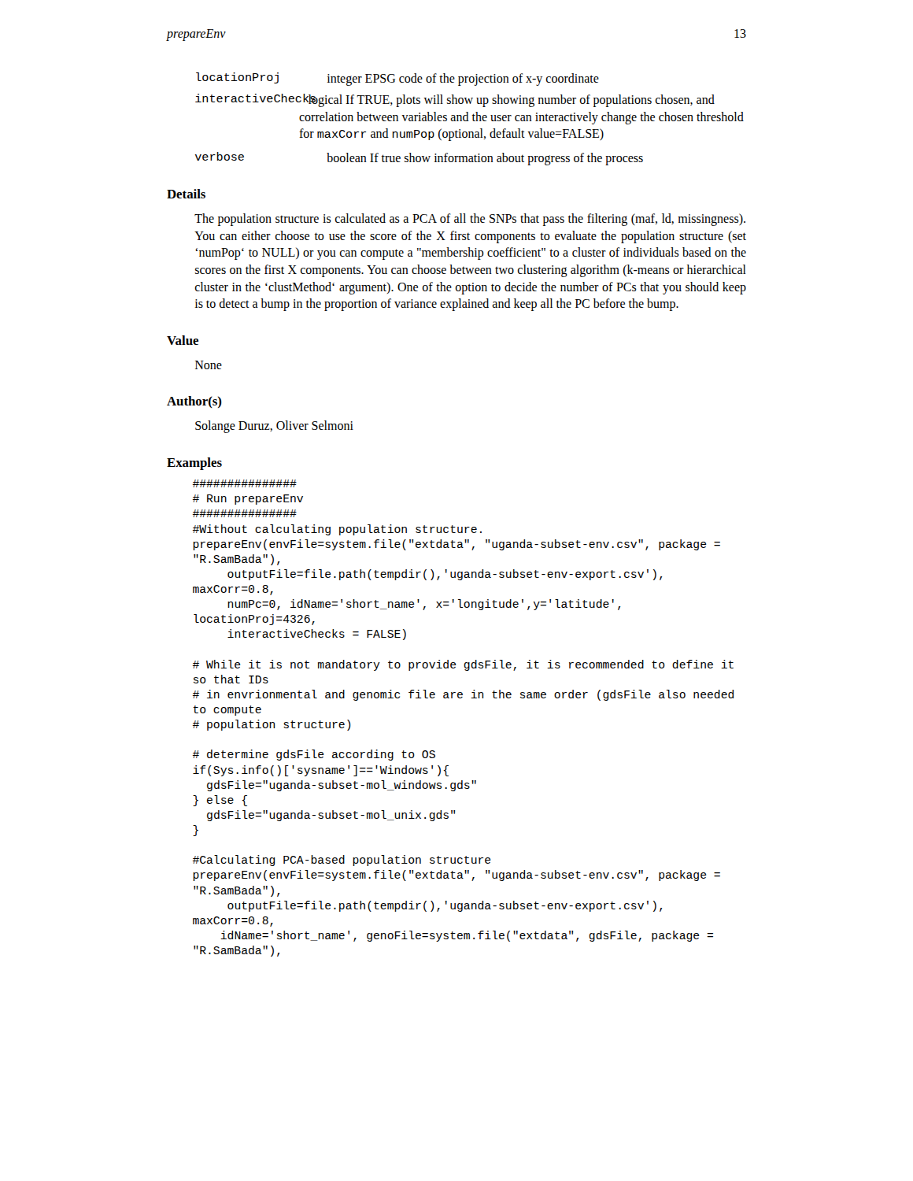prepareEnv 13
locationProj
integer EPSG code of the projection of x-y coordinate
interactiveChecks
logical If TRUE, plots will show up showing number of populations chosen, and correlation between variables and the user can interactively change the chosen threshold for maxCorr and numPop (optional, default value=FALSE)
verbose
boolean If true show information about progress of the process
Details
The population structure is calculated as a PCA of all the SNPs that pass the filtering (maf, ld, missingness). You can either choose to use the score of the X first components to evaluate the population structure (set ‘numPop‘ to NULL) or you can compute a "membership coefficient" to a cluster of individuals based on the scores on the first X components. You can choose between two clustering algorithm (k-means or hierarchical cluster in the ‘clustMethod‘ argument). One of the option to decide the number of PCs that you should keep is to detect a bump in the proportion of variance explained and keep all the PC before the bump.
Value
None
Author(s)
Solange Duruz, Oliver Selmoni
Examples
###############
# Run prepareEnv
###############
#Without calculating population structure.
prepareEnv(envFile=system.file("extdata", "uganda-subset-env.csv", package = "R.SamBada"),
     outputFile=file.path(tempdir(),'uganda-subset-env-export.csv'), maxCorr=0.8,
     numPc=0, idName='short_name', x='longitude',y='latitude', locationProj=4326,
     interactiveChecks = FALSE)

# While it is not mandatory to provide gdsFile, it is recommended to define it so that IDs
# in envrionmental and genomic file are in the same order (gdsFile also needed to compute
# population structure)

# determine gdsFile according to OS
if(Sys.info()['sysname']=='Windows'){
  gdsFile="uganda-subset-mol_windows.gds"
} else {
  gdsFile="uganda-subset-mol_unix.gds"
}

#Calculating PCA-based population structure
prepareEnv(envFile=system.file("extdata", "uganda-subset-env.csv", package = "R.SamBada"),
     outputFile=file.path(tempdir(),'uganda-subset-env-export.csv'), maxCorr=0.8,
    idName='short_name', genoFile=system.file("extdata", gdsFile, package = "R.SamBada"),